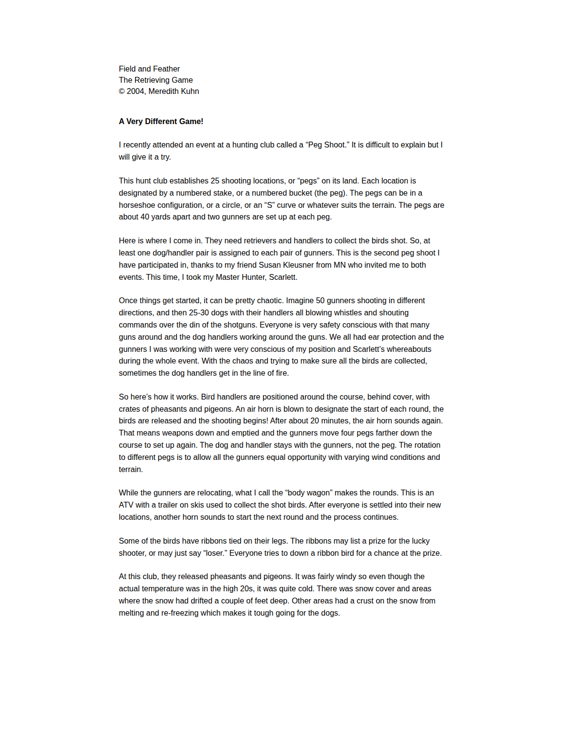Field and Feather
The Retrieving Game
© 2004, Meredith Kuhn
A Very Different Game!
I recently attended an event at a hunting club called a “Peg Shoot.” It is difficult to explain but I will give it a try.
This hunt club establishes 25 shooting locations, or “pegs” on its land. Each location is designated by a numbered stake, or a numbered bucket (the peg). The pegs can be in a horseshoe configuration, or a circle, or an “S” curve or whatever suits the terrain. The pegs are about 40 yards apart and two gunners are set up at each peg.
Here is where I come in. They need retrievers and handlers to collect the birds shot. So, at least one dog/handler pair is assigned to each pair of gunners. This is the second peg shoot I have participated in, thanks to my friend Susan Kleusner from MN who invited me to both events. This time, I took my Master Hunter, Scarlett.
Once things get started, it can be pretty chaotic. Imagine 50 gunners shooting in different directions, and then 25-30 dogs with their handlers all blowing whistles and shouting commands over the din of the shotguns. Everyone is very safety conscious with that many guns around and the dog handlers working around the guns. We all had ear protection and the gunners I was working with were very conscious of my position and Scarlett’s whereabouts during the whole event. With the chaos and trying to make sure all the birds are collected, sometimes the dog handlers get in the line of fire.
So here’s how it works. Bird handlers are positioned around the course, behind cover, with crates of pheasants and pigeons. An air horn is blown to designate the start of each round, the birds are released and the shooting begins! After about 20 minutes, the air horn sounds again. That means weapons down and emptied and the gunners move four pegs farther down the course to set up again. The dog and handler stays with the gunners, not the peg. The rotation to different pegs is to allow all the gunners equal opportunity with varying wind conditions and terrain.
While the gunners are relocating, what I call the “body wagon” makes the rounds. This is an ATV with a trailer on skis used to collect the shot birds. After everyone is settled into their new locations, another horn sounds to start the next round and the process continues.
Some of the birds have ribbons tied on their legs. The ribbons may list a prize for the lucky shooter, or may just say “loser.” Everyone tries to down a ribbon bird for a chance at the prize.
At this club, they released pheasants and pigeons. It was fairly windy so even though the actual temperature was in the high 20s, it was quite cold. There was snow cover and areas where the snow had drifted a couple of feet deep. Other areas had a crust on the snow from melting and re-freezing which makes it tough going for the dogs.